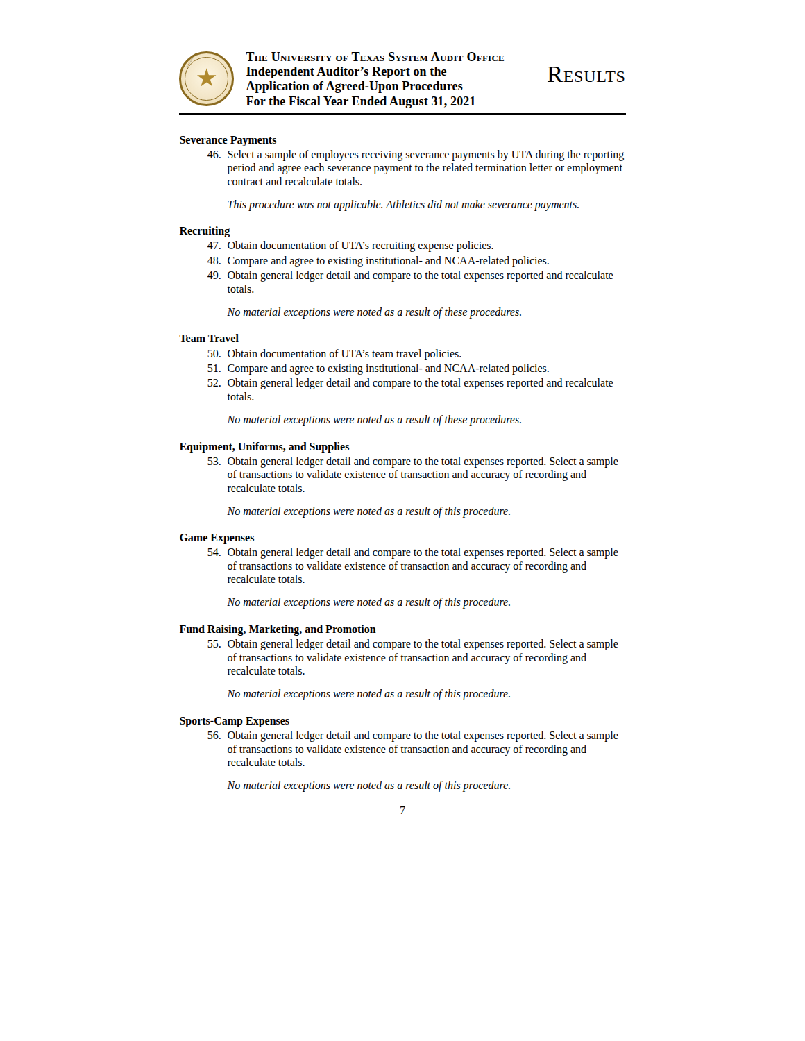THE UNIVERSITY OF TEXAS
The University of Texas System Audit Office
Independent Auditor’s Report on the
Application of Agreed-Upon Procedures
For the Fiscal Year Ended August 31, 2021
Results
Severance Payments
46. Select a sample of employees receiving severance payments by UTA during the reporting period and agree each severance payment to the related termination letter or employment contract and recalculate totals.
This procedure was not applicable. Athletics did not make severance payments.
Recruiting
47. Obtain documentation of UTA’s recruiting expense policies.
48. Compare and agree to existing institutional- and NCAA-related policies.
49. Obtain general ledger detail and compare to the total expenses reported and recalculate totals.
No material exceptions were noted as a result of these procedures.
Team Travel
50. Obtain documentation of UTA’s team travel policies.
51. Compare and agree to existing institutional- and NCAA-related policies.
52. Obtain general ledger detail and compare to the total expenses reported and recalculate totals.
No material exceptions were noted as a result of these procedures.
Equipment, Uniforms, and Supplies
53. Obtain general ledger detail and compare to the total expenses reported. Select a sample of transactions to validate existence of transaction and accuracy of recording and recalculate totals.
No material exceptions were noted as a result of this procedure.
Game Expenses
54. Obtain general ledger detail and compare to the total expenses reported. Select a sample of transactions to validate existence of transaction and accuracy of recording and recalculate totals.
No material exceptions were noted as a result of this procedure.
Fund Raising, Marketing, and Promotion
55. Obtain general ledger detail and compare to the total expenses reported. Select a sample of transactions to validate existence of transaction and accuracy of recording and recalculate totals.
No material exceptions were noted as a result of this procedure.
Sports-Camp Expenses
56. Obtain general ledger detail and compare to the total expenses reported. Select a sample of transactions to validate existence of transaction and accuracy of recording and recalculate totals.
No material exceptions were noted as a result of this procedure.
7